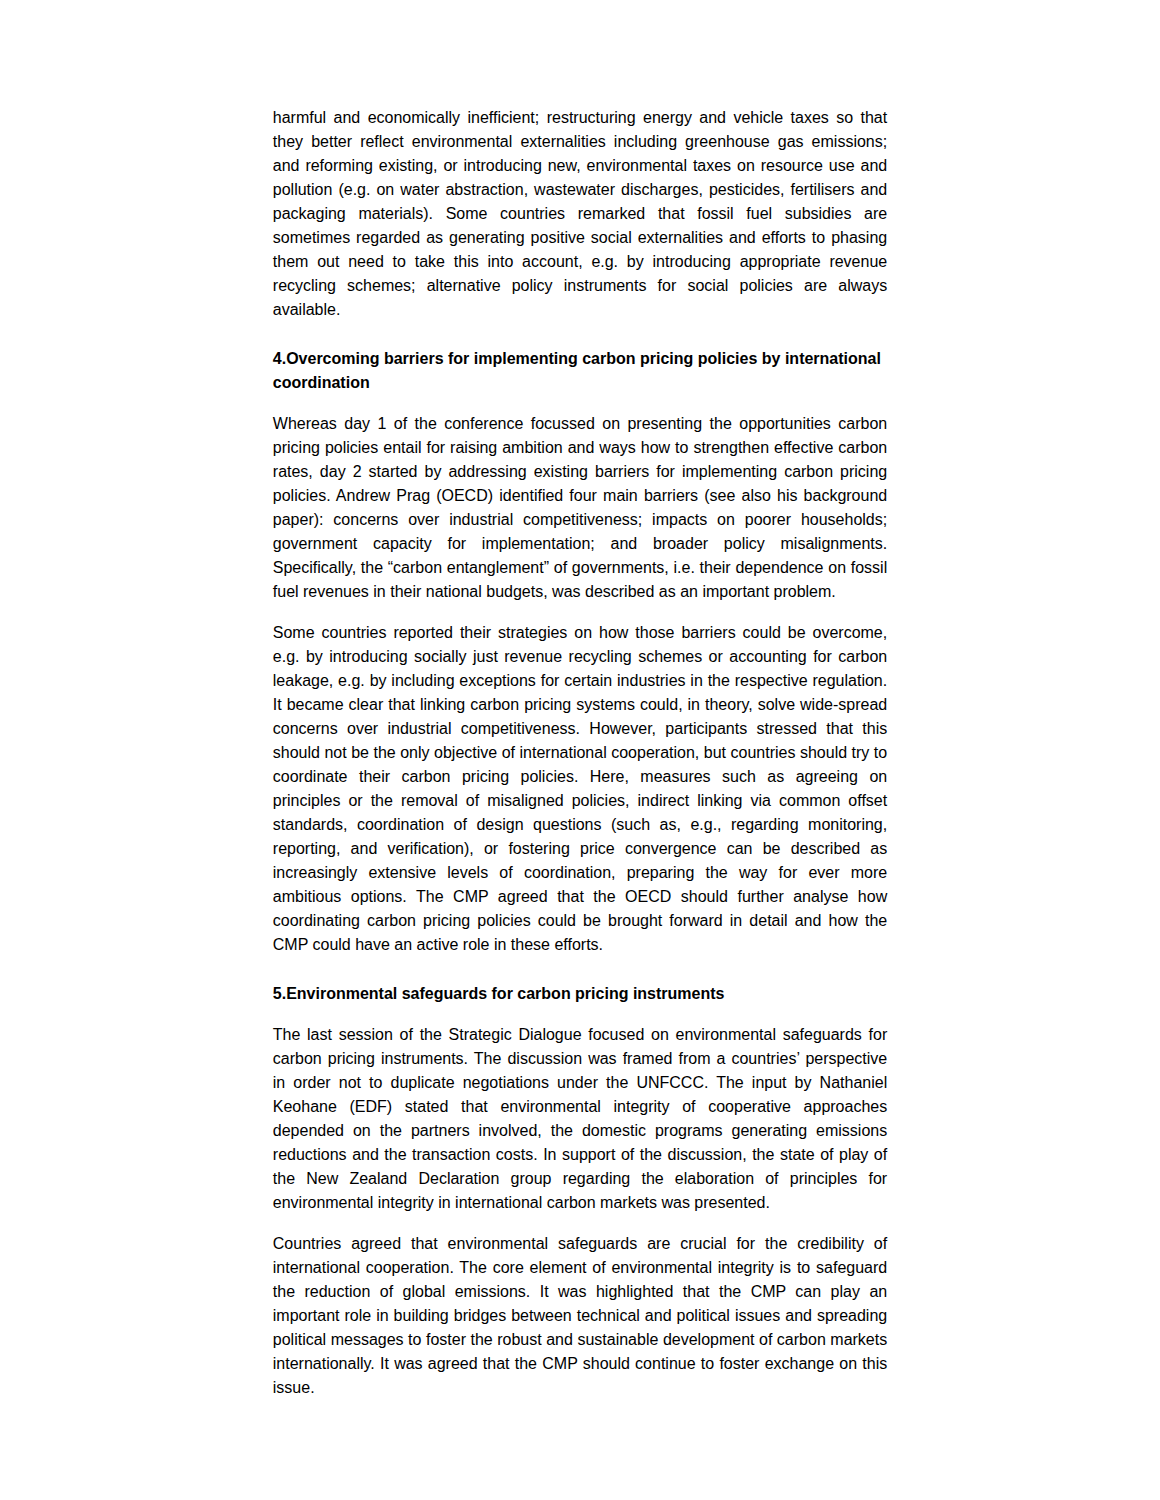harmful and economically inefficient; restructuring energy and vehicle taxes so that they better reflect environmental externalities including greenhouse gas emissions; and reforming existing, or introducing new, environmental taxes on resource use and pollution (e.g. on water abstraction, wastewater discharges, pesticides, fertilisers and packaging materials). Some countries remarked that fossil fuel subsidies are sometimes regarded as generating positive social externalities and efforts to phasing them out need to take this into account, e.g. by introducing appropriate revenue recycling schemes; alternative policy instruments for social policies are always available.
4.Overcoming barriers for implementing carbon pricing policies by international coordination
Whereas day 1 of the conference focussed on presenting the opportunities carbon pricing policies entail for raising ambition and ways how to strengthen effective carbon rates, day 2 started by addressing existing barriers for implementing carbon pricing policies. Andrew Prag (OECD) identified four main barriers (see also his background paper): concerns over industrial competitiveness; impacts on poorer households; government capacity for implementation; and broader policy misalignments. Specifically, the “carbon entanglement” of governments, i.e. their dependence on fossil fuel revenues in their national budgets, was described as an important problem.
Some countries reported their strategies on how those barriers could be overcome, e.g. by introducing socially just revenue recycling schemes or accounting for carbon leakage, e.g. by including exceptions for certain industries in the respective regulation. It became clear that linking carbon pricing systems could, in theory, solve wide-spread concerns over industrial competitiveness. However, participants stressed that this should not be the only objective of international cooperation, but countries should try to coordinate their carbon pricing policies. Here, measures such as agreeing on principles or the removal of misaligned policies, indirect linking via common offset standards, coordination of design questions (such as, e.g., regarding monitoring, reporting, and verification), or fostering price convergence can be described as increasingly extensive levels of coordination, preparing the way for ever more ambitious options. The CMP agreed that the OECD should further analyse how coordinating carbon pricing policies could be brought forward in detail and how the CMP could have an active role in these efforts.
5.Environmental safeguards for carbon pricing instruments
The last session of the Strategic Dialogue focused on environmental safeguards for carbon pricing instruments. The discussion was framed from a countries’ perspective in order not to duplicate negotiations under the UNFCCC. The input by Nathaniel Keohane (EDF) stated that environmental integrity of cooperative approaches depended on the partners involved, the domestic programs generating emissions reductions and the transaction costs. In support of the discussion, the state of play of the New Zealand Declaration group regarding the elaboration of principles for environmental integrity in international carbon markets was presented.
Countries agreed that environmental safeguards are crucial for the credibility of international cooperation. The core element of environmental integrity is to safeguard the reduction of global emissions. It was highlighted that the CMP can play an important role in building bridges between technical and political issues and spreading political messages to foster the robust and sustainable development of carbon markets internationally. It was agreed that the CMP should continue to foster exchange on this issue.